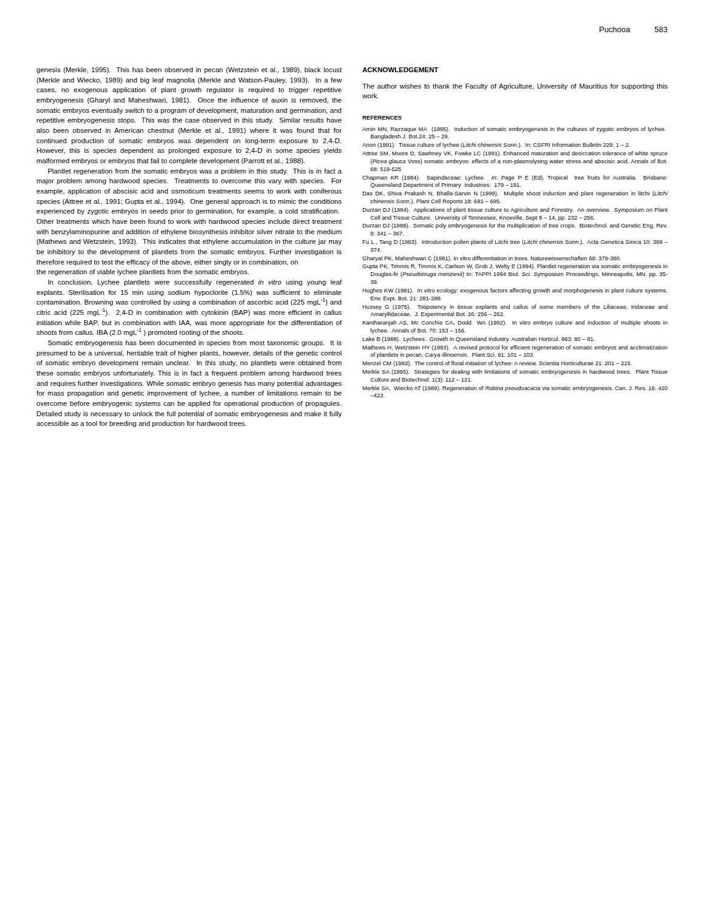Puchooa583
genesis (Merkle, 1995). This has been observed in pecan (Wetzstein et al., 1989), black locust (Merkle and Wiecko, 1989) and big leaf magnolia (Merkle and Watson-Pauley, 1993). In a few cases, no exogenous application of plant growth regulator is required to trigger repetitive embryogenesis (Gharyl and Maheshwari, 1981). Once the influence of auxin is removed, the somatic embryos eventually switch to a program of development, maturation and germination, and repetitive embryogenesis stops. This was the case observed in this study. Similar results have also been observed in American chestnut (Merkle et al., 1991) where it was found that for continued production of somatic embryos was dependent on long-term exposure to 2,4-D. However, this is species dependent as prolonged exposure to 2,4-D in some species yields malformed embryos or embryos that fail to complete development (Parrott et al., 1988).
Plantlet regeneration from the somatic embryos was a problem in this study. This is in fact a major problem among hardwood species. Treatments to overcome this vary with species. For example, application of abscisic acid and osmoticum treatments seems to work with coniferous species (Attree et al., 1991; Gupta et al., 1994). One general approach is to mimic the conditions experienced by zygotic embryos in seeds prior to germination, for example, a cold stratification. Other treatments which have been found to work with hardwood species include direct treatment with benzylaminopurine and addition of ethylene biosynthesis inhibitor silver nitrate to the medium (Mathews and Wetzstein, 1993). This indicates that ethylene accumulation in the culture jar may be inhibitory to the development of plantlets from the somatic embryos. Further investigation is therefore required to test the efficacy of the above, either singly or in combination, on
the regeneration of viable lychee plantlets from the somatic embryos.
In conclusion, Lychee plantlets were successfully regenerated in vitro using young leaf explants. Sterilisation for 15 min using sodium hypoclorite (1.5%) was sufficient to eliminate contamination. Browning was controlled by using a combination of ascorbic acid (225 mgL-1) and citric acid (225 mgL-1). 2,4-D in combination with cytokinin (BAP) was more efficient in callus initiation while BAP, but in combination with IAA, was more appropriate for the differentiation of shoots from callus. IBA (2.0 mgL-1 ) promoted rooting of the shoots.
Somatic embryogenesis has been documented in species from most taxonomic groups. It is presumed to be a universal, heritable trait of higher plants, however, details of the genetic control of somatic embryo development remain unclear. In this study, no plantlets were obtained from these somatic embryos unfortunately. This is in fact a frequent problem among hardwood trees and requires further investigations. While somatic embryo genesis has many potential advantages for mass propagation and genetic improvement of lychee, a number of limitations remain to be overcome before embryogenic systems can be applied for operational production of propagules. Detailed study is necessary to unlock the full potential of somatic embryogenesis and make it fully accessible as a tool for breeding and production for hardwood trees.
Acknowledgement
The author wishes to thank the Faculty of Agriculture, University of Mauritius for supporting this work.
References
Amin MN, Razzaque MA (1995). Induction of somatic embryogenesis in the cultures of zygotic embryos of lychee. Bangladesh J. Bot.24: 25 – 29.
Anon (1991). Tissue culture of lychee (Litchi chinensis Sonn.). In: CSFRI Information Bulletin 229: 1 – 2.
Attree SM, Moore D, Sawhney VK, Fowke LC (1991). Enhanced maturation and desiccation tolerance of white spruce (Picea glauca Voss) somatic embryos: effects of a non-plasmolysing water stress and abscisic acid. Annals of Bot. 68: 519-525
Chapman KR (1984). Sapindaceae: Lychee. In: Page P E (Ed), Tropical tree fruits for Australia. Brisbane: Queensland Department of Primary Industries: 179 – 191.
Das DK, Shiva Prakash N, Bhalla-Sarvin N (1999). Multiple shoot induction and plant regeneration in litchi (Litchi chinensis Sonn.). Plant Cell Reports 18: 691 – 695.
Durzan DJ (1984). Applications of plant tissue culture to Agriculture and Forestry. An overview. Symposium on Plant Cell and Tissue Culture. University of Tennessee, Knoxville, Sept 9 – 14, pp. 232 – 256.
Durzan DJ (1988). Somatic poly embryogenesis for the multiplication of tree crops. Biotechnol. and Genetic Eng. Rev. 6: 341 – 367.
Fu L , Tang D (1983). Introduction pollen plants of Litchi tree (Litchi chinensis Sonn.). Acta Genetica Sinica 10: 369 – 374.
Gharyal PK, Maheshwari C (1981). In vitro differentiation in trees. Naturewissenschaften 68: 379-380.
Gupta PK, Timmis R, Timmis K, Carlson W, Grob J, Welty E (1994). Plantlet regeneration via somatic embryogenesis in Douglas-fir (Pseudotsuga menziesii) In: TAPPI 1994 Biol. Sci. Symposium Proceedings, Minneapolis, MN. pp. 35-39.
Hughes KW (1981). In vitro ecology: exogenous factors affecting growth and morphogenesis in plant culture systems. Env. Expt. Bot. 21: 281-288.
Hussey G (1975). Totipotency in tissue explants and callus of some members of the Liliaceae, Iridaceae and Amaryllidaceae. J. Experimental Bot. 26: 256 – 262.
Kantharanjah AS, Mc Conchie CA, Dodd WA (1992). In vitro embryo culture and induction of multiple shoots in lychee. Annals of Bot. 70: 153 – 156.
Lake B (1988). Lychees. Growth in Queensland Industry. Australian Horticul. 863: 80 – 81.
Mathews H, Wetzstein HY (1993). A revised protocol for efficient regeneration of somatic embryos and acclimatization of plantlets in pecan, Carya illinoensis. Plant Sci. 91: 101 – 103.
Menzel CM (1983). The control of floral initiation of lychee: A review. Scientia Horticulturae 21: 201 – 215.
Merkle SA (1995). Strategies for dealing with limitations of somatic embryogenesis in hardwood trees. Plant Tissue Culture and Biotechnol. 1(3): 112 – 121.
Merkle SA, Wiecko AT (1989). Regeneration of Robina pseudoacacia via somatic embryogenesis. Can. J. Res. 16: 420 –422.